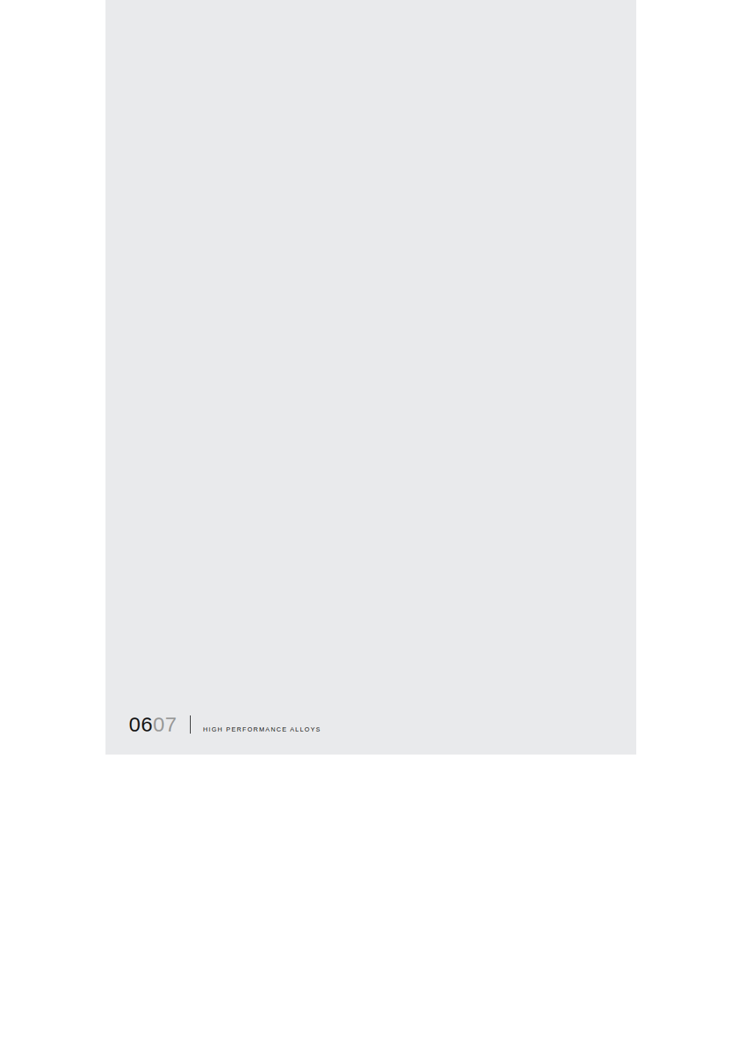0607 High Performance Alloys